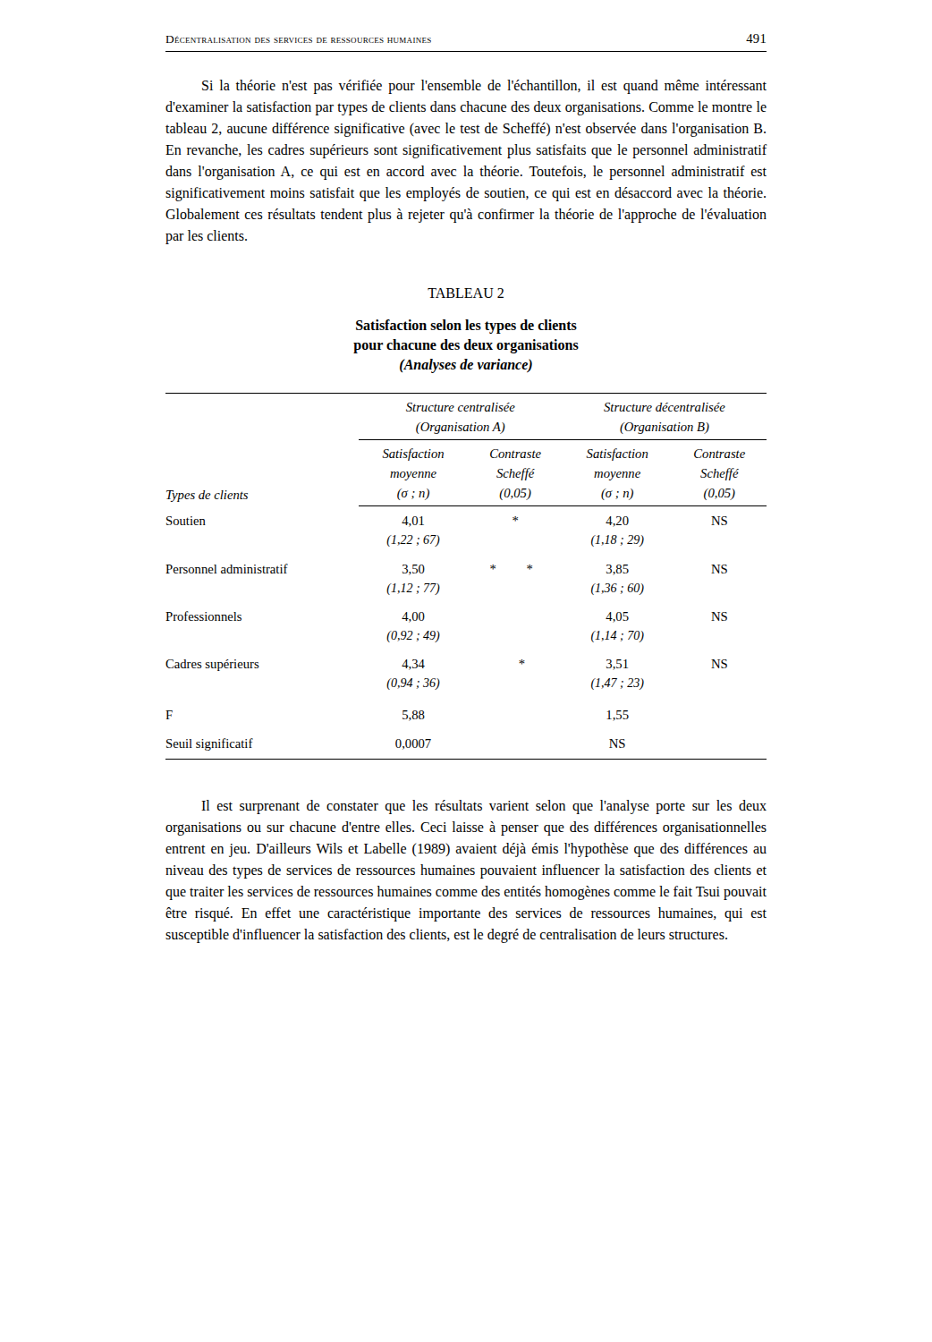Décentralisation des services de ressources humaines 491
Si la théorie n'est pas vérifiée pour l'ensemble de l'échantillon, il est quand même intéressant d'examiner la satisfaction par types de clients dans chacune des deux organisations. Comme le montre le tableau 2, aucune différence significative (avec le test de Scheffé) n'est observée dans l'organisation B. En revanche, les cadres supérieurs sont significativement plus satisfaits que le personnel administratif dans l'organisation A, ce qui est en accord avec la théorie. Toutefois, le personnel administratif est significativement moins satisfait que les employés de soutien, ce qui est en désaccord avec la théorie. Globalement ces résultats tendent plus à rejeter qu'à confirmer la théorie de l'approche de l'évaluation par les clients.
TABLEAU 2 Satisfaction selon les types de clients
pour chacune des deux organisations (Analyses de variance)
| Types de clients | Structure centralisée (Organisation A) | Structure décentralisée (Organisation B) |
| --- | --- | --- |
| Satisfaction moyenne (σ ; n) | Contraste Scheffé (0,05) | Satisfaction moyenne (σ ; n) | Contraste Scheffé (0,05) |
| Soutien | 4,01 (1,22 ; 67) | * | 4,20 (1,18 ; 29) | NS |
| Personnel administratif | 3,50 (1,12 ; 77) | * * | 3,85 (1,36 ; 60) | NS |
| Professionnels | 4,00 (0,92 ; 49) | | 4,05 (1,14 ; 70) | NS |
| Cadres supérieurs | 4,34 (0,94 ; 36) | * | 3,51 (1,47 ; 23) | NS |
| F | 5,88 | | 1,55 | |
| Seuil significatif | 0,0007 | | NS | |
Il est surprenant de constater que les résultats varient selon que l'analyse porte sur les deux organisations ou sur chacune d'entre elles. Ceci laisse à penser que des différences organisationnelles entrent en jeu. D'ailleurs Wils et Labelle (1989) avaient déjà émis l'hypothèse que des différences au niveau des types de services de ressources humaines pouvaient influencer la satisfaction des clients et que traiter les services de ressources humaines comme des entités homogènes comme le fait Tsui pouvait être risqué. En effet une caractéristique importante des services de ressources humaines, qui est susceptible d'influencer la satisfaction des clients, est le degré de centralisation de leurs structures.